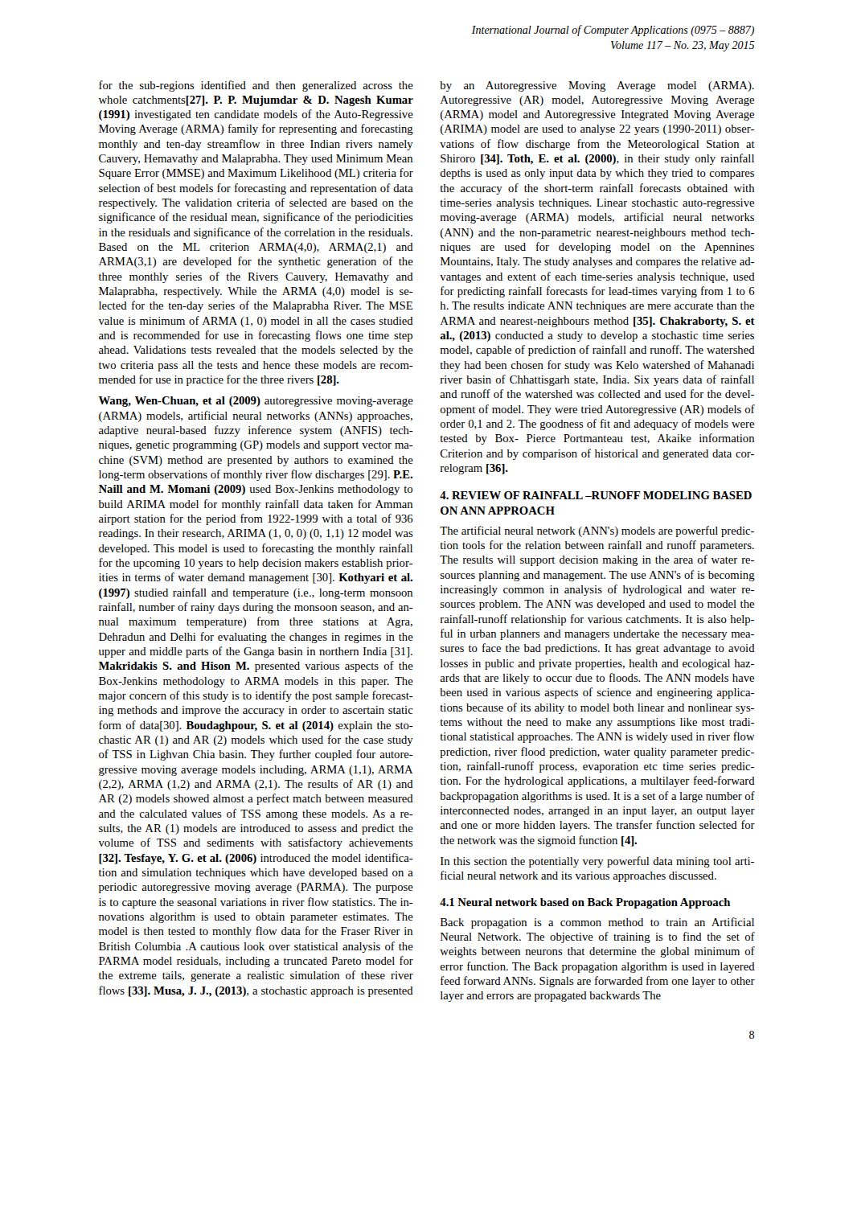International Journal of Computer Applications (0975 – 8887)
Volume 117 – No. 23, May 2015
for the sub-regions identified and then generalized across the whole catchments[27]. P. P. Mujumdar & D. Nagesh Kumar (1991) investigated ten candidate models of the Auto-Regressive Moving Average (ARMA) family for representing and forecasting monthly and ten-day streamflow in three Indian rivers namely Cauvery, Hemavathy and Malaprabha. They used Minimum Mean Square Error (MMSE) and Maximum Likelihood (ML) criteria for selection of best models for forecasting and representation of data respectively. The validation criteria of selected are based on the significance of the residual mean, significance of the periodicities in the residuals and significance of the correlation in the residuals. Based on the ML criterion ARMA(4,0), ARMA(2,1) and ARMA(3,1) are developed for the synthetic generation of the three monthly series of the Rivers Cauvery, Hemavathy and Malaprabha, respectively. While the ARMA (4,0) model is selected for the ten-day series of the Malaprabha River. The MSE value is minimum of ARMA (1, 0) model in all the cases studied and is recommended for use in forecasting flows one time step ahead. Validations tests revealed that the models selected by the two criteria pass all the tests and hence these models are recommended for use in practice for the three rivers [28].
Wang, Wen-Chuan, et al (2009) autoregressive moving-average (ARMA) models, artificial neural networks (ANNs) approaches, adaptive neural-based fuzzy inference system (ANFIS) techniques, genetic programming (GP) models and support vector machine (SVM) method are presented by authors to examined the long-term observations of monthly river flow discharges [29]. P.E. Naill and M. Momani (2009) used Box-Jenkins methodology to build ARIMA model for monthly rainfall data taken for Amman airport station for the period from 1922-1999 with a total of 936 readings. In their research, ARIMA (1, 0, 0) (0, 1,1) 12 model was developed. This model is used to forecasting the monthly rainfall for the upcoming 10 years to help decision makers establish priorities in terms of water demand management [30]. Kothyari et al. (1997) studied rainfall and temperature (i.e., long-term monsoon rainfall, number of rainy days during the monsoon season, and annual maximum temperature) from three stations at Agra, Dehradun and Delhi for evaluating the changes in regimes in the upper and middle parts of the Ganga basin in northern India [31]. Makridakis S. and Hison M. presented various aspects of the Box-Jenkins methodology to ARMA models in this paper. The major concern of this study is to identify the post sample forecasting methods and improve the accuracy in order to ascertain static form of data[30]. Boudaghpour, S. et al (2014) explain the stochastic AR (1) and AR (2) models which used for the case study of TSS in Lighvan Chia basin. They further coupled four autoregressive moving average models including, ARMA (1,1), ARMA (2,2), ARMA (1,2) and ARMA (2,1). The results of AR (1) and AR (2) models showed almost a perfect match between measured and the calculated values of TSS among these models. As a results, the AR (1) models are introduced to assess and predict the volume of TSS and sediments with satisfactory achievements [32]. Tesfaye, Y. G. et al. (2006) introduced the model identification and simulation techniques which have developed based on a periodic autoregressive moving average (PARMA). The purpose is to capture the seasonal variations in river flow statistics. The innovations algorithm is used to obtain parameter estimates. The model is then tested to monthly flow data for the Fraser River in British Columbia .A cautious look over statistical analysis of the PARMA model residuals, including a truncated Pareto model for the extreme tails, generate a realistic simulation of these river flows [33]. Musa, J. J., (2013), a stochastic approach is presented by an Autoregressive Moving Average model (ARMA). Autoregressive (AR) model, Autoregressive Moving Average (ARMA) model and Autoregressive Integrated Moving Average (ARIMA) model are used to analyse 22 years (1990-2011) observations of flow discharge from the Meteorological Station at Shiroro [34]. Toth, E. et al. (2000), in their study only rainfall depths is used as only input data by which they tried to compares the accuracy of the short-term rainfall forecasts obtained with time-series analysis techniques. Linear stochastic auto-regressive moving-average (ARMA) models, artificial neural networks (ANN) and the non-parametric nearest-neighbours method techniques are used for developing model on the Apennines Mountains, Italy. The study analyses and compares the relative advantages and extent of each time-series analysis technique, used for predicting rainfall forecasts for lead-times varying from 1 to 6 h. The results indicate ANN techniques are mere accurate than the ARMA and nearest-neighbours method [35]. Chakraborty, S. et al., (2013) conducted a study to develop a stochastic time series model, capable of prediction of rainfall and runoff. The watershed they had been chosen for study was Kelo watershed of Mahanadi river basin of Chhattisgarh state, India. Six years data of rainfall and runoff of the watershed was collected and used for the development of model. They were tried Autoregressive (AR) models of order 0,1 and 2. The goodness of fit and adequacy of models were tested by Box- Pierce Portmanteau test, Akaike information Criterion and by comparison of historical and generated data correlogram [36].
4. REVIEW OF RAINFALL –RUNOFF MODELING BASED ON ANN APPROACH
The artificial neural network (ANN's) models are powerful prediction tools for the relation between rainfall and runoff parameters. The results will support decision making in the area of water resources planning and management. The use ANN's of is becoming increasingly common in analysis of hydrological and water resources problem. The ANN was developed and used to model the rainfall-runoff relationship for various catchments. It is also helpful in urban planners and managers undertake the necessary measures to face the bad predictions. It has great advantage to avoid losses in public and private properties, health and ecological hazards that are likely to occur due to floods. The ANN models have been used in various aspects of science and engineering applications because of its ability to model both linear and nonlinear systems without the need to make any assumptions like most traditional statistical approaches. The ANN is widely used in river flow prediction, river flood prediction, water quality parameter prediction, rainfall-runoff process, evaporation etc time series prediction. For the hydrological applications, a multilayer feed-forward backpropagation algorithms is used. It is a set of a large number of interconnected nodes, arranged in an input layer, an output layer and one or more hidden layers. The transfer function selected for the network was the sigmoid function [4].
In this section the potentially very powerful data mining tool artificial neural network and its various approaches discussed.
4.1 Neural network based on Back Propagation Approach
Back propagation is a common method to train an Artificial Neural Network. The objective of training is to find the set of weights between neurons that determine the global minimum of error function. The Back propagation algorithm is used in layered feed forward ANNs. Signals are forwarded from one layer to other layer and errors are propagated backwards The
8